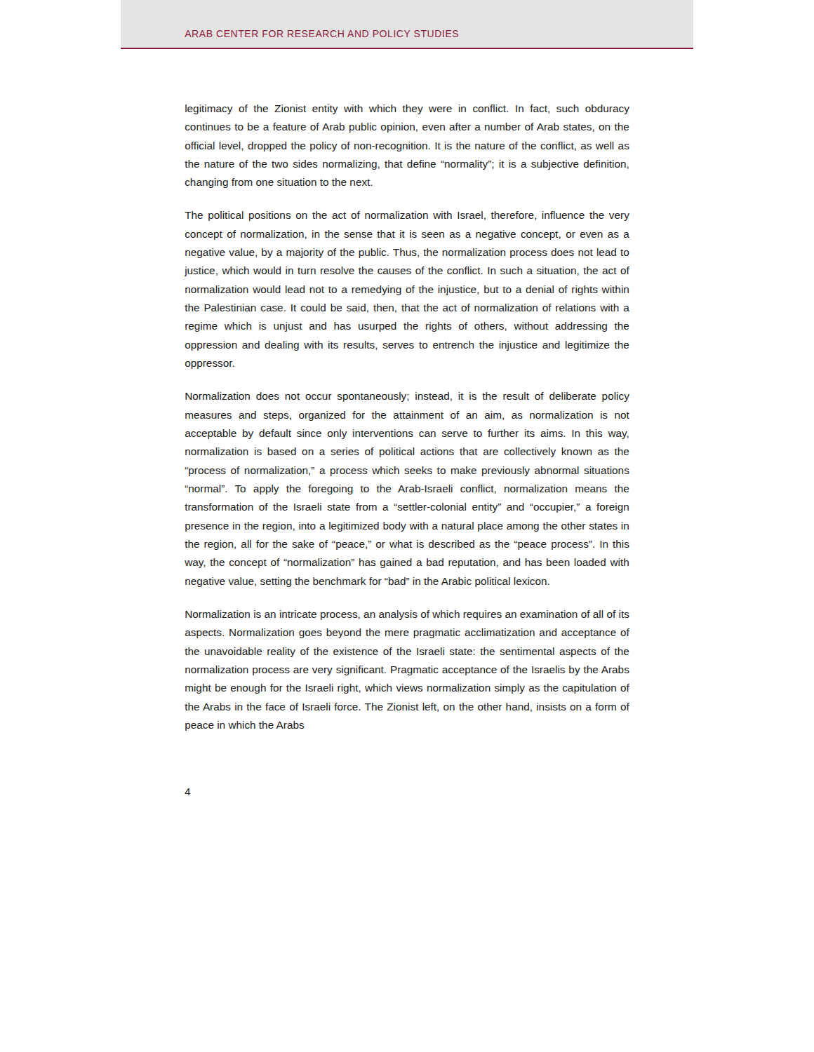Arab Center for Research and Policy Studies
legitimacy of the Zionist entity with which they were in conflict. In fact, such obduracy continues to be a feature of Arab public opinion, even after a number of Arab states, on the official level, dropped the policy of non-recognition. It is the nature of the conflict, as well as the nature of the two sides normalizing, that define “normality”; it is a subjective definition, changing from one situation to the next.
The political positions on the act of normalization with Israel, therefore, influence the very concept of normalization, in the sense that it is seen as a negative concept, or even as a negative value, by a majority of the public. Thus, the normalization process does not lead to justice, which would in turn resolve the causes of the conflict. In such a situation, the act of normalization would lead not to a remedying of the injustice, but to a denial of rights within the Palestinian case. It could be said, then, that the act of normalization of relations with a regime which is unjust and has usurped the rights of others, without addressing the oppression and dealing with its results, serves to entrench the injustice and legitimize the oppressor.
Normalization does not occur spontaneously; instead, it is the result of deliberate policy measures and steps, organized for the attainment of an aim, as normalization is not acceptable by default since only interventions can serve to further its aims. In this way, normalization is based on a series of political actions that are collectively known as the “process of normalization,” a process which seeks to make previously abnormal situations “normal”. To apply the foregoing to the Arab-Israeli conflict, normalization means the transformation of the Israeli state from a “settler-colonial entity” and “occupier,” a foreign presence in the region, into a legitimized body with a natural place among the other states in the region, all for the sake of “peace,” or what is described as the “peace process”. In this way, the concept of “normalization” has gained a bad reputation, and has been loaded with negative value, setting the benchmark for “bad” in the Arabic political lexicon.
Normalization is an intricate process, an analysis of which requires an examination of all of its aspects. Normalization goes beyond the mere pragmatic acclimatization and acceptance of the unavoidable reality of the existence of the Israeli state: the sentimental aspects of the normalization process are very significant. Pragmatic acceptance of the Israelis by the Arabs might be enough for the Israeli right, which views normalization simply as the capitulation of the Arabs in the face of Israeli force. The Zionist left, on the other hand, insists on a form of peace in which the Arabs
4